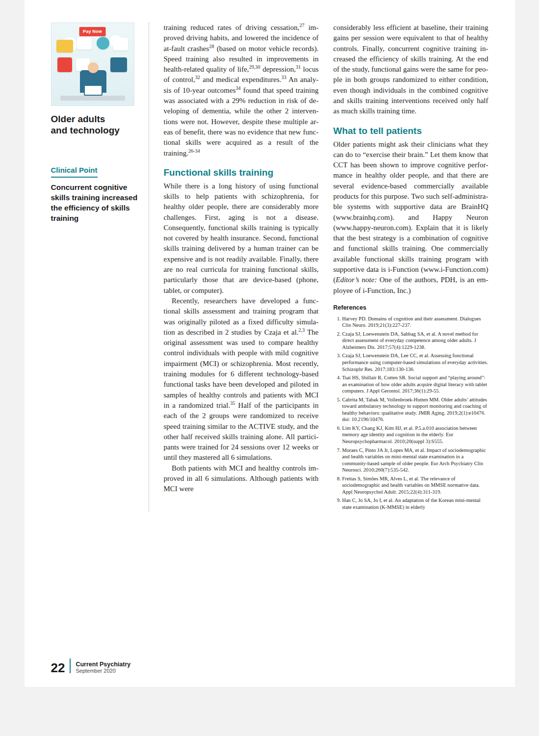Pay Now
Older adults
and technology
Clinical Point
Concurrent cognitive skills training increased the efficiency of skills training
training reduced rates of driving cessation,27 improved driving habits, and lowered the incidence of at-fault crashes28 (based on motor vehicle records). Speed training also resulted in improvements in health-related quality of life,29,30 depression,31 locus of control,32 and medical expenditures.33 An analysis of 10-year outcomes34 found that speed training was associated with a 29% reduction in risk of developing of dementia, while the other 2 interventions were not. However, despite these multiple areas of benefit, there was no evidence that new functional skills were acquired as a result of the training.26-34
Functional skills training
While there is a long history of using functional skills to help patients with schizophrenia, for healthy older people, there are considerably more challenges. First, aging is not a disease. Consequently, functional skills training is typically not covered by health insurance. Second, functional skills training delivered by a human trainer can be expensive and is not readily available. Finally, there are no real curricula for training functional skills, particularly those that are device-based (phone, tablet, or computer).
Recently, researchers have developed a functional skills assessment and training program that was originally piloted as a fixed difficulty simulation as described in 2 studies by Czaja et al.2,3 The original assessment was used to compare healthy control individuals with people with mild cognitive impairment (MCI) or schizophrenia. Most recently, training modules for 6 different technology-based functional tasks have been developed and piloted in samples of healthy controls and patients with MCI in a randomized trial.35 Half of the participants in each of the 2 groups were randomized to receive speed training similar to the ACTIVE study, and the other half received skills training alone. All participants were trained for 24 sessions over 12 weeks or until they mastered all 6 simulations.
Both patients with MCI and healthy controls improved in all 6 simulations. Although patients with MCI were
considerably less efficient at baseline, their training gains per session were equivalent to that of healthy controls. Finally, concurrent cognitive training increased the efficiency of skills training. At the end of the study, functional gains were the same for people in both groups randomized to either condition, even though individuals in the combined cognitive and skills training interventions received only half as much skills training time.
What to tell patients
Older patients might ask their clinicians what they can do to “exercise their brain.” Let them know that CCT has been shown to improve cognitive performance in healthy older people, and that there are several evidence-based commercially available products for this purpose. Two such self-administrable systems with supportive data are BrainHQ (www.brainhq.com). and Happy Neuron (www.happy-neuron.com). Explain that it is likely that the best strategy is a combination of cognitive and functional skills training. One commercially available functional skills training program with supportive data is i-Function (www.i-Function.com) (Editor’s note: One of the authors, PDH, is an employee of i-Function, Inc.)
References
Harvey PD. Domains of cognition and their assessment. Dialogues Clin Neuro. 2019;21(3):227-237.
Czaja SJ, Loewenstein DA, Sabbag SA, et al. A novel method for direct assessment of everyday competence among older adults. J Alzheimers Dis. 2017;57(4):1229-1238.
Czaja SJ, Loewenstein DA, Lee CC, et al. Assessing functional performance using computer-based simulations of everyday activities. Schizophr Res. 2017;183:130-136.
Tsai HS, Shillair R, Cotten SR. Social support and “playing around”: an examination of how older adults acquire digital literacy with tablet computers. J Appl Gerontol. 2017;36(1):29-55.
Cabrita M, Tabak M, Vollenbroek-Hutten MM. Older adults’ attitudes toward ambulatory technology to support monitoring and coaching of healthy behaviors: qualitative study. JMIR Aging. 2019;2(1):e10476. doi: 10.2196/10476.
Lim KY, Chang KJ, Kim HJ, et al. P.5.a.010 association between memory age identity and cognition in the elderly. Eur Neuropsychopharmacol. 2010;20(suppl 3):S555.
Moraes C, Pinto JA Jr, Lopes MA, et al. Impact of sociodemographic and health variables on mini-mental state examination in a community-based sample of older people. Eur Arch Psychiatry Clin Neurosci. 2010;260(7):535-542.
Freitas S, Simões MR, Alves L, et al. The relevance of sociodemographic and health variables on MMSE normative data. Appl Neuropsychol Adult. 2015;22(4):311-319.
Han C, Jo SA, Jo I, et al. An adaptation of the Korean mini-mental state examination (K-MMSE) in elderly
22
Current Psychiatry
September 2020